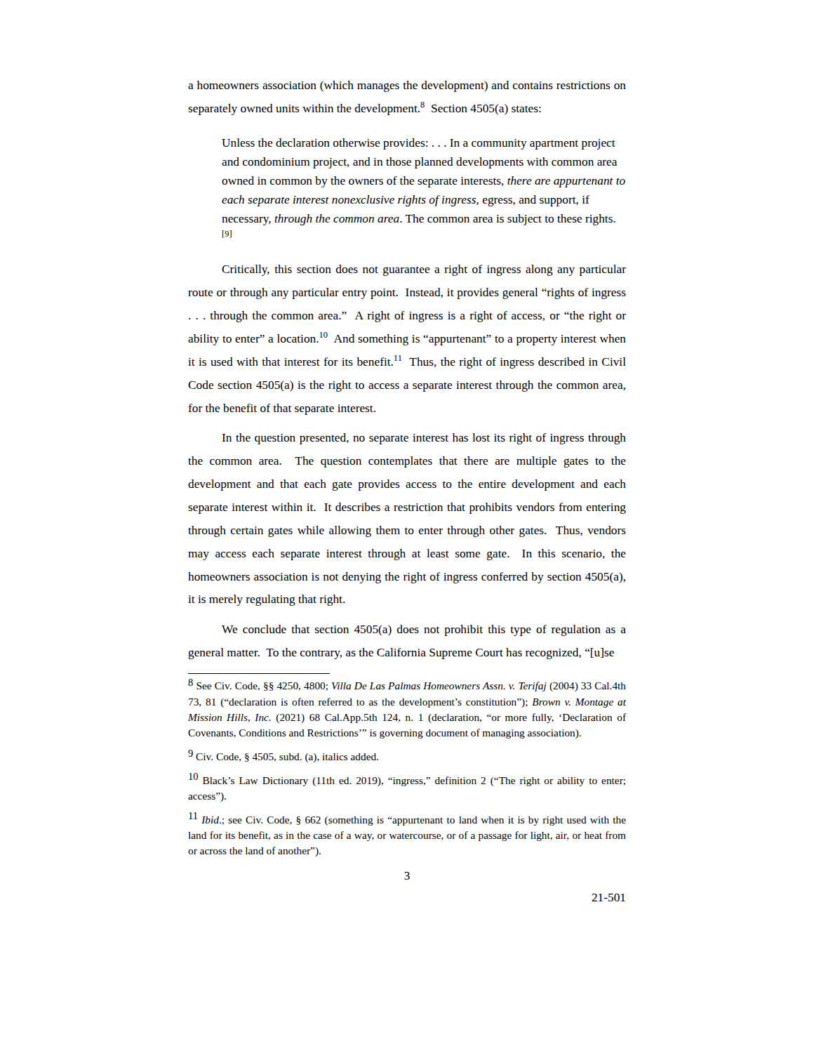a homeowners association (which manages the development) and contains restrictions on separately owned units within the development.8 Section 4505(a) states:
Unless the declaration otherwise provides: . . . In a community apartment project and condominium project, and in those planned developments with common area owned in common by the owners of the separate interests, there are appurtenant to each separate interest nonexclusive rights of ingress, egress, and support, if necessary, through the common area. The common area is subject to these rights.[9]
Critically, this section does not guarantee a right of ingress along any particular route or through any particular entry point. Instead, it provides general “rights of ingress . . . through the common area.” A right of ingress is a right of access, or “the right or ability to enter” a location.10 And something is “appurtenant” to a property interest when it is used with that interest for its benefit.11 Thus, the right of ingress described in Civil Code section 4505(a) is the right to access a separate interest through the common area, for the benefit of that separate interest.
In the question presented, no separate interest has lost its right of ingress through the common area. The question contemplates that there are multiple gates to the development and that each gate provides access to the entire development and each separate interest within it. It describes a restriction that prohibits vendors from entering through certain gates while allowing them to enter through other gates. Thus, vendors may access each separate interest through at least some gate. In this scenario, the homeowners association is not denying the right of ingress conferred by section 4505(a), it is merely regulating that right.
We conclude that section 4505(a) does not prohibit this type of regulation as a general matter. To the contrary, as the California Supreme Court has recognized, “[u]se
8 See Civ. Code, §§ 4250, 4800; Villa De Las Palmas Homeowners Assn. v. Terifaj (2004) 33 Cal.4th 73, 81 (“declaration is often referred to as the development’s constitution”); Brown v. Montage at Mission Hills, Inc. (2021) 68 Cal.App.5th 124, n. 1 (declaration, “or more fully, ‘Declaration of Covenants, Conditions and Restrictions’” is governing document of managing association).
9 Civ. Code, § 4505, subd. (a), italics added.
10 Black’s Law Dictionary (11th ed. 2019), “ingress,” definition 2 (“The right or ability to enter; access”).
11 Ibid.; see Civ. Code, § 662 (something is “appurtenant to land when it is by right used with the land for its benefit, as in the case of a way, or watercourse, or of a passage for light, air, or heat from or across the land of another”).
3
21-501